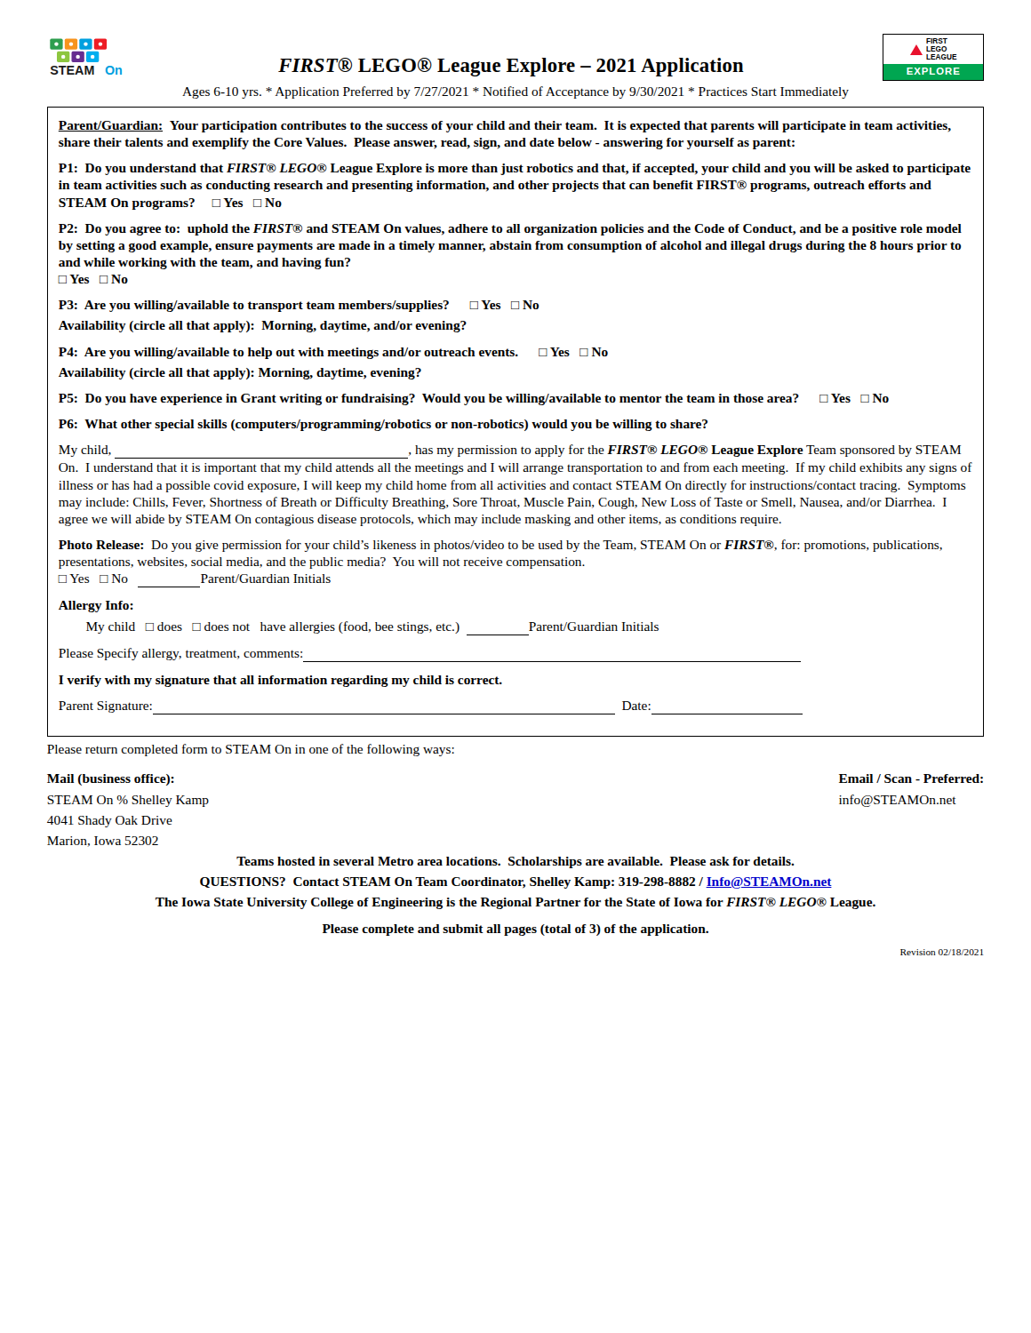STEAM On
FIRST® LEGO® League Explore – 2021 Application
FIRST
LEGO
LEAGUE
EXPLORE
Ages 6-10 yrs. * Application Preferred by 7/27/2021 * Notified of Acceptance by 9/30/2021 * Practices Start Immediately
Parent/Guardian: Your participation contributes to the success of your child and their team. It is expected that parents will participate in team activities, share their talents and exemplify the Core Values. Please answer, read, sign, and date below - answering for yourself as parent:
P1: Do you understand that FIRST® LEGO® League Explore is more than just robotics and that, if accepted, your child and you will be asked to participate in team activities such as conducting research and presenting information, and other projects that can benefit FIRST® programs, outreach efforts and STEAM On programs? □ Yes □ No
P2: Do you agree to: uphold the FIRST® and STEAM On values, adhere to all organization policies and the Code of Conduct, and be a positive role model by setting a good example, ensure payments are made in a timely manner, abstain from consumption of alcohol and illegal drugs during the 8 hours prior to and while working with the team, and having fun?
□ Yes □ No
P3: Are you willing/available to transport team members/supplies? □ Yes □ No
Availability (circle all that apply): Morning, daytime, and/or evening?
P4: Are you willing/available to help out with meetings and/or outreach events. □ Yes □ No
Availability (circle all that apply): Morning, daytime, evening?
P5: Do you have experience in Grant writing or fundraising? Would you be willing/available to mentor the team in those area? □ Yes □ No
P6: What other special skills (computers/programming/robotics or non-robotics) would you be willing to share?
My child, , has my permission to apply for the FIRST® LEGO® League Explore Team sponsored by STEAM On. I understand that it is important that my child attends all the meetings and I will arrange transportation to and from each meeting. If my child exhibits any signs of illness or has had a possible covid exposure, I will keep my child home from all activities and contact STEAM On directly for instructions/contact tracing. Symptoms may include: Chills, Fever, Shortness of Breath or Difficulty Breathing, Sore Throat, Muscle Pain, Cough, New Loss of Taste or Smell, Nausea, and/or Diarrhea. I agree we will abide by STEAM On contagious disease protocols, which may include masking and other items, as conditions require.
Photo Release: Do you give permission for your child’s likeness in photos/video to be used by the Team, STEAM On or FIRST®, for: promotions, publications, presentations, websites, social media, and the public media? You will not receive compensation.
□ Yes □ No Parent/Guardian Initials
Allergy Info:
My child □ does □ does not have allergies (food, bee stings, etc.) Parent/Guardian Initials
Please Specify allergy, treatment, comments:
I verify with my signature that all information regarding my child is correct.
Parent Signature: Date:
Please return completed form to STEAM On in one of the following ways:
Mail (business office):
STEAM On % Shelley Kamp
4041 Shady Oak Drive
Marion, Iowa 52302
Email / Scan - Preferred:
info@STEAMOn.net
Teams hosted in several Metro area locations. Scholarships are available. Please ask for details.
QUESTIONS? Contact STEAM On Team Coordinator, Shelley Kamp: 319-298-8882 / Info@STEAMOn.net
The Iowa State University College of Engineering is the Regional Partner for the State of Iowa for FIRST® LEGO® League.
Please complete and submit all pages (total of 3) of the application.
Revision 02/18/2021